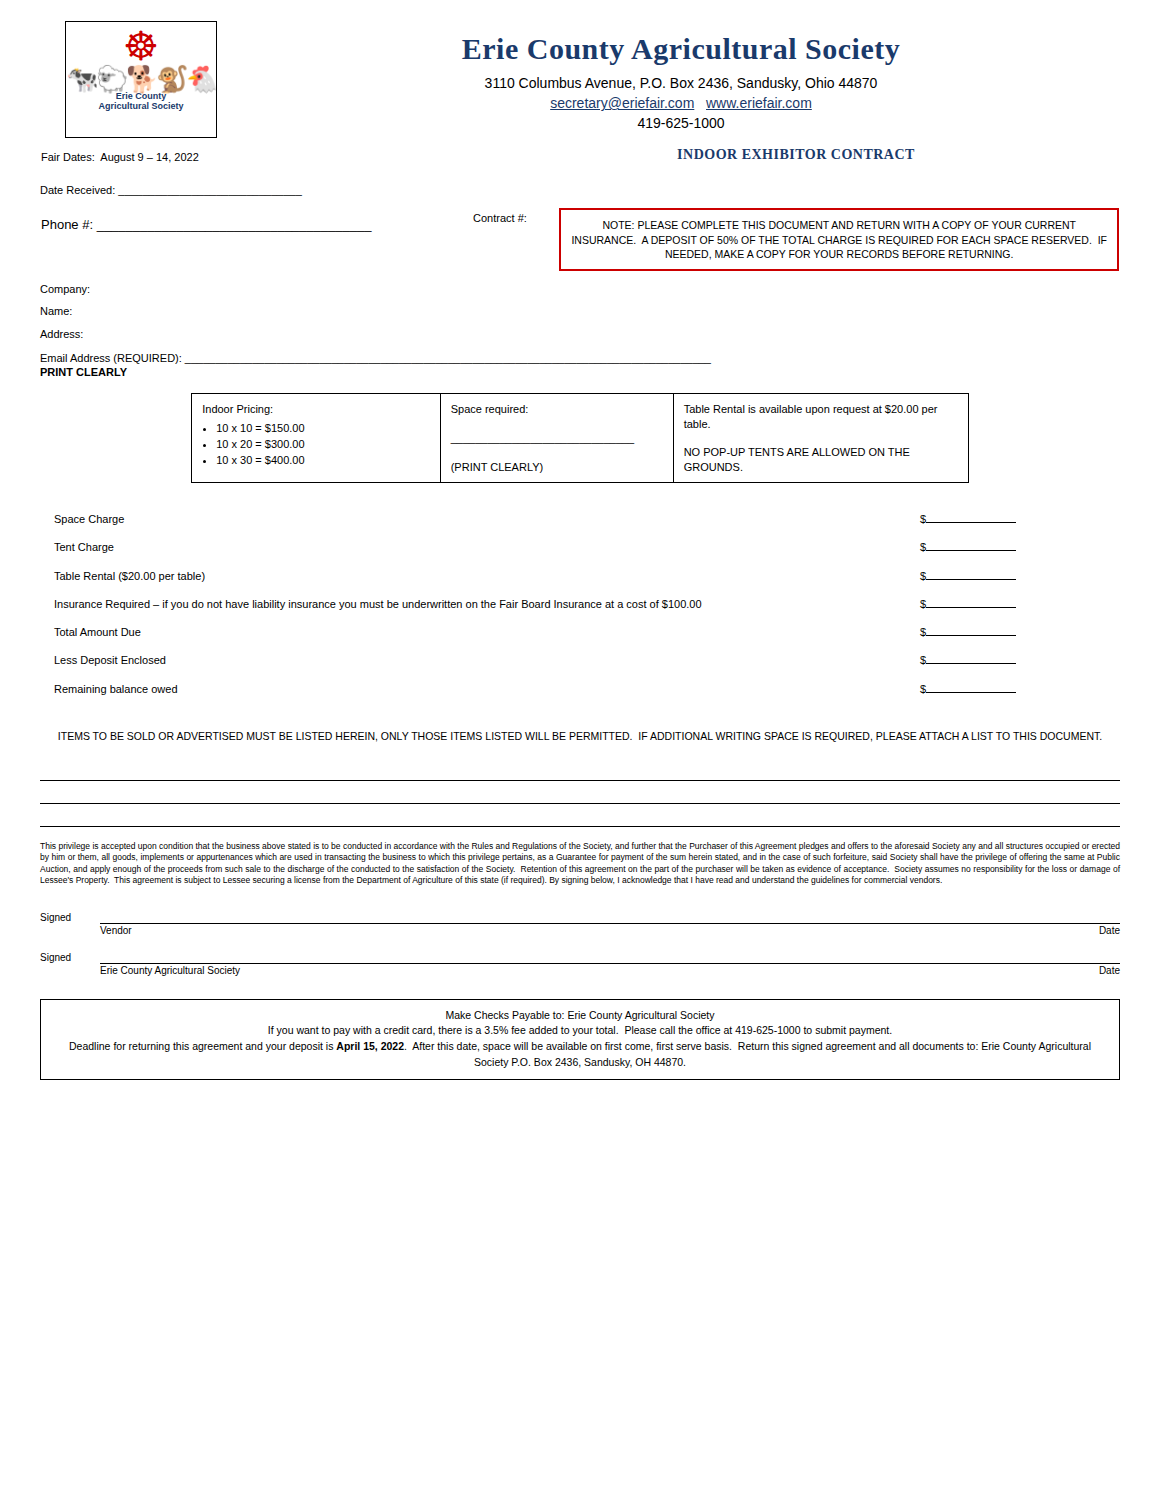| ☸ 🐄🐑🐕🐒🐔 Erie County Agricultural Society | Erie County Agricultural Society 3110 Columbus Avenue, P.O. Box 2436, Sandusky, Ohio 44870 secretary@eriefair.com www.eriefair.com 419-625-1000 |
| Fair Dates: August 9 – 14, 2022 | INDOOR EXHIBITOR CONTRACT |
Date Received: ______________________________
| Phone #: ______________________________________ | Contract #: | NOTE: PLEASE COMPLETE THIS DOCUMENT AND RETURN WITH A COPY OF YOUR CURRENT INSURANCE. A DEPOSIT OF 50% OF THE TOTAL CHARGE IS REQUIRED FOR EACH SPACE RESERVED. IF NEEDED, MAKE A COPY FOR YOUR RECORDS BEFORE RETURNING. |
| Company: | |
| Name: | |
| Address: | |
Email Address (REQUIRED): ______________________________________________________________________________________
PRINT CLEARLY
| Indoor Pricing: 10 x 10 = $150.00 10 x 20 = $300.00 10 x 30 = $400.00 | Space required: ______________________________ (PRINT CLEARLY) | Table Rental is available upon request at $20.00 per table. NO POP-UP TENTS ARE ALLOWED ON THE GROUNDS. |
| Space Charge | $ |
| Tent Charge | $ |
| Table Rental ($20.00 per table) | $ |
| Insurance Required – if you do not have liability insurance you must be underwritten on the Fair Board Insurance at a cost of $100.00 | $ |
| Total Amount Due | $ |
| Less Deposit Enclosed | $ |
| Remaining balance owed | $ |
ITEMS TO BE SOLD OR ADVERTISED MUST BE LISTED HEREIN, ONLY THOSE ITEMS LISTED WILL BE PERMITTED. IF ADDITIONAL WRITING SPACE IS REQUIRED, PLEASE ATTACH A LIST TO THIS DOCUMENT.
This privilege is accepted upon condition that the business above stated is to be conducted in accordance with the Rules and Regulations of the Society, and further that the Purchaser of this Agreement pledges and offers to the aforesaid Society any and all structures occupied or erected by him or them, all goods, implements or appurtenances which are used in transacting the business to which this privilege pertains, as a Guarantee for payment of the sum herein stated, and in the case of such forfeiture, said Society shall have the privilege of offering the same at Public Auction, and apply enough of the proceeds from such sale to the discharge of the conducted to the satisfaction of the Society. Retention of this agreement on the part of the purchaser will be taken as evidence of acceptance. Society assumes no responsibility for the loss or damage of Lessee's Property. This agreement is subject to Lessee securing a license from the Department of Agriculture of this state (if required). By signing below, I acknowledge that I have read and understand the guidelines for commercial vendors.
| Signed | |
| | / Vendor / Date / |
| Signed | |
| | / Erie County Agricultural Society / Date / |
Make Checks Payable to: Erie County Agricultural Society
If you want to pay with a credit card, there is a 3.5% fee added to your total. Please call the office at 419-625-1000 to submit payment.
Deadline for returning this agreement and your deposit is April 15, 2022. After this date, space will be available on first come, first serve basis. Return this signed agreement and all documents to: Erie County Agricultural Society P.O. Box 2436, Sandusky, OH 44870.